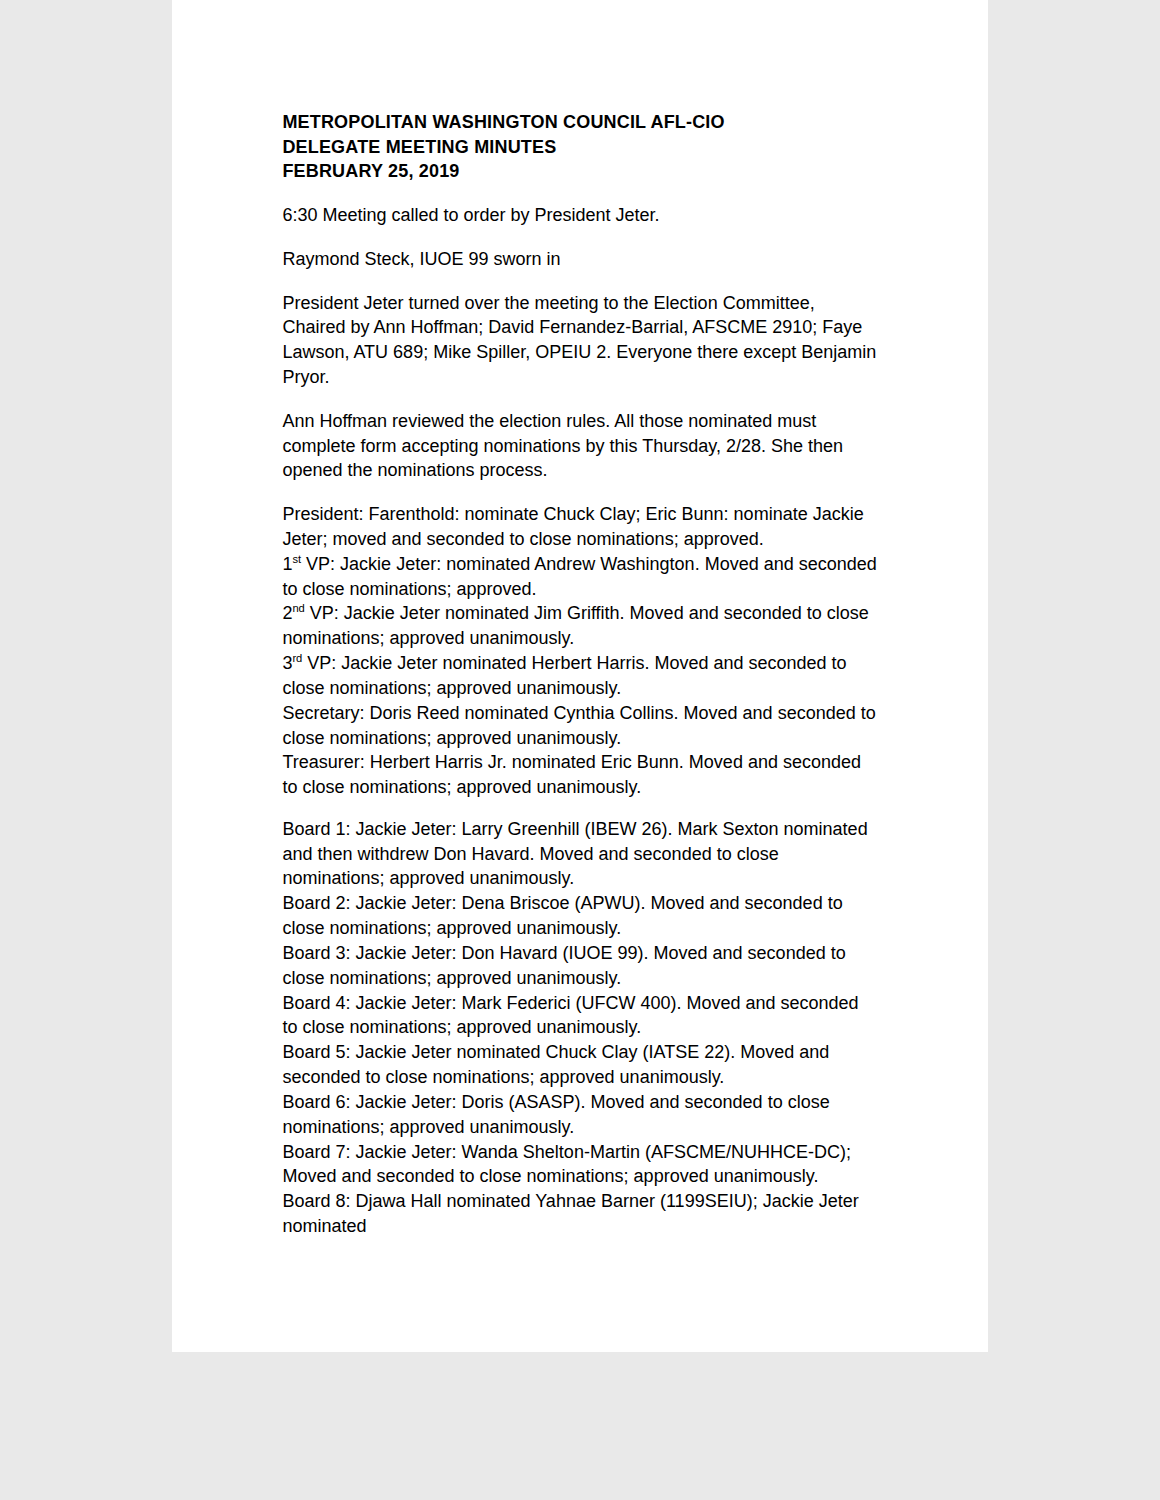METROPOLITAN WASHINGTON COUNCIL AFL-CIO
DELEGATE MEETING MINUTES
FEBRUARY 25, 2019
6:30 Meeting called to order by President Jeter.
Raymond Steck, IUOE 99 sworn in
President Jeter turned over the meeting to the Election Committee, Chaired by Ann Hoffman; David Fernandez-Barrial, AFSCME 2910; Faye Lawson, ATU 689; Mike Spiller, OPEIU 2. Everyone there except Benjamin Pryor.
Ann Hoffman reviewed the election rules. All those nominated must complete form accepting nominations by this Thursday, 2/28. She then opened the nominations process.
President: Farenthold: nominate Chuck Clay; Eric Bunn: nominate Jackie Jeter; moved and seconded to close nominations; approved.
1st VP: Jackie Jeter: nominated Andrew Washington. Moved and seconded to close nominations; approved.
2nd VP: Jackie Jeter nominated Jim Griffith. Moved and seconded to close nominations; approved unanimously.
3rd VP: Jackie Jeter nominated Herbert Harris. Moved and seconded to close nominations; approved unanimously.
Secretary: Doris Reed nominated Cynthia Collins. Moved and seconded to close nominations; approved unanimously.
Treasurer: Herbert Harris Jr. nominated Eric Bunn. Moved and seconded to close nominations; approved unanimously.
Board 1: Jackie Jeter: Larry Greenhill (IBEW 26). Mark Sexton nominated and then withdrew Don Havard. Moved and seconded to close nominations; approved unanimously.
Board 2: Jackie Jeter: Dena Briscoe (APWU). Moved and seconded to close nominations; approved unanimously.
Board 3: Jackie Jeter: Don Havard (IUOE 99). Moved and seconded to close nominations; approved unanimously.
Board 4: Jackie Jeter: Mark Federici (UFCW 400). Moved and seconded to close nominations; approved unanimously.
Board 5: Jackie Jeter nominated Chuck Clay (IATSE 22). Moved and seconded to close nominations; approved unanimously.
Board 6: Jackie Jeter: Doris (ASASP). Moved and seconded to close nominations; approved unanimously.
Board 7: Jackie Jeter: Wanda Shelton-Martin (AFSCME/NUHHCE-DC); Moved and seconded to close nominations; approved unanimously.
Board 8: Djawa Hall nominated Yahnae Barner (1199SEIU); Jackie Jeter nominated